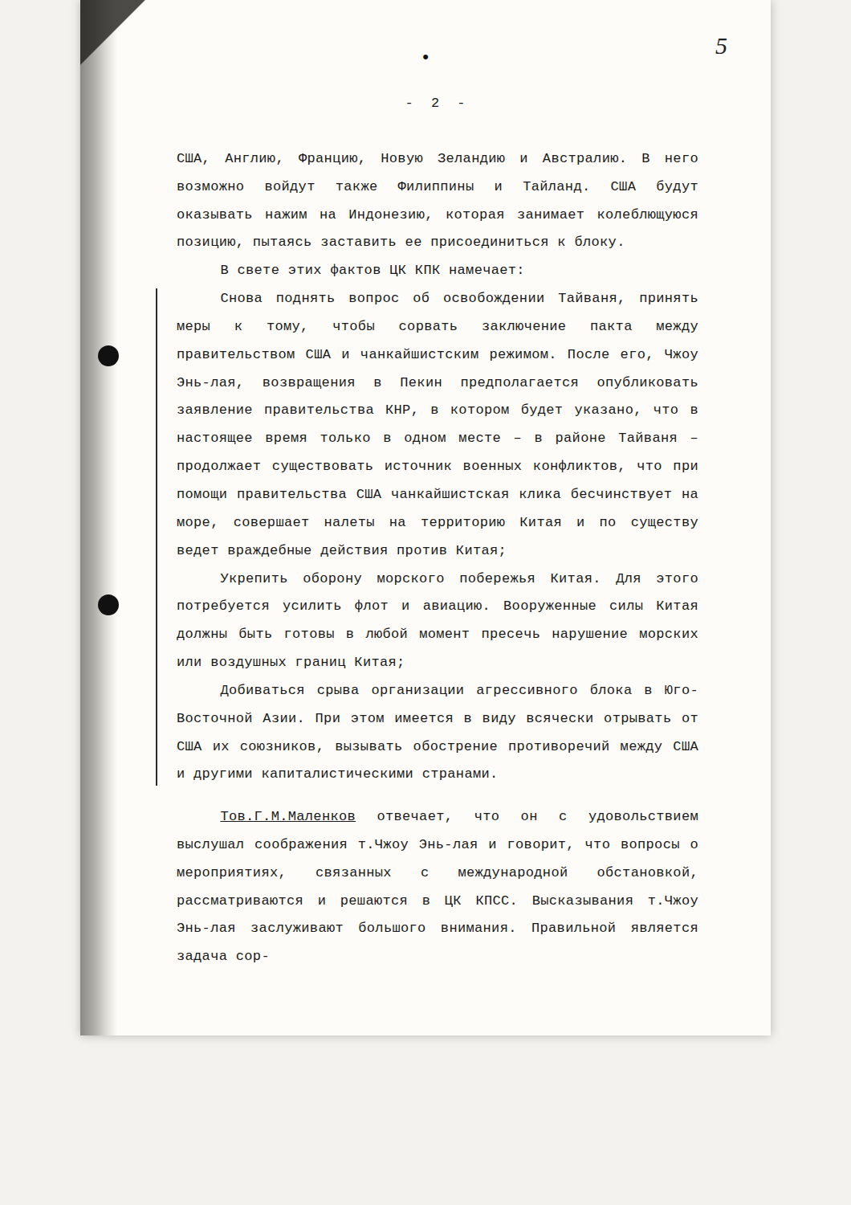5
•
- 2 -
США, Англию, Францию, Новую Зеландию и Австралию. В него возможно войдут также Филиппины и Тайланд. США будут оказывать нажим на Индонезию, которая занимает колеблющуюся позицию, пытаясь заставить ее присоединиться к блоку.
В свете этих фактов ЦК КПК намечает:
Снова поднять вопрос об освобождении Тайваня, принять меры к тому, чтобы сорвать заключение пакта между правительством США и чанкайшистским режимом. После его, Чжоу Энь-лая, возвращения в Пекин предполагается опубликовать заявление правительства КНР, в котором будет указано, что в настоящее время только в одном месте – в районе Тайваня – продолжает существовать источник военных конфликтов, что при помощи правительства США чанкайшистская клика бесчинствует на море, совершает налеты на территорию Китая и по существу ведет враждебные действия против Китая;
Укрепить оборону морского побережья Китая. Для этого потребуется усилить флот и авиацию. Вооруженные силы Китая должны быть готовы в любой момент пресечь нарушение морских или воздушных границ Китая;
Добиваться срыва организации агрессивного блока в Юго-Восточной Азии. При этом имеется в виду всячески отрывать от США их союзников, вызывать обострение противоречий между США и другими капиталистическими странами.
Тов.Г.М.Маленков отвечает, что он с удовольствием выслушал соображения т.Чжоу Энь-лая и говорит, что вопросы о мероприятиях, связанных с международной обстановкой, рассматриваются и решаются в ЦК КПСС. Высказывания т.Чжоу Энь-лая заслуживают большого внимания. Правильной является задача сор-